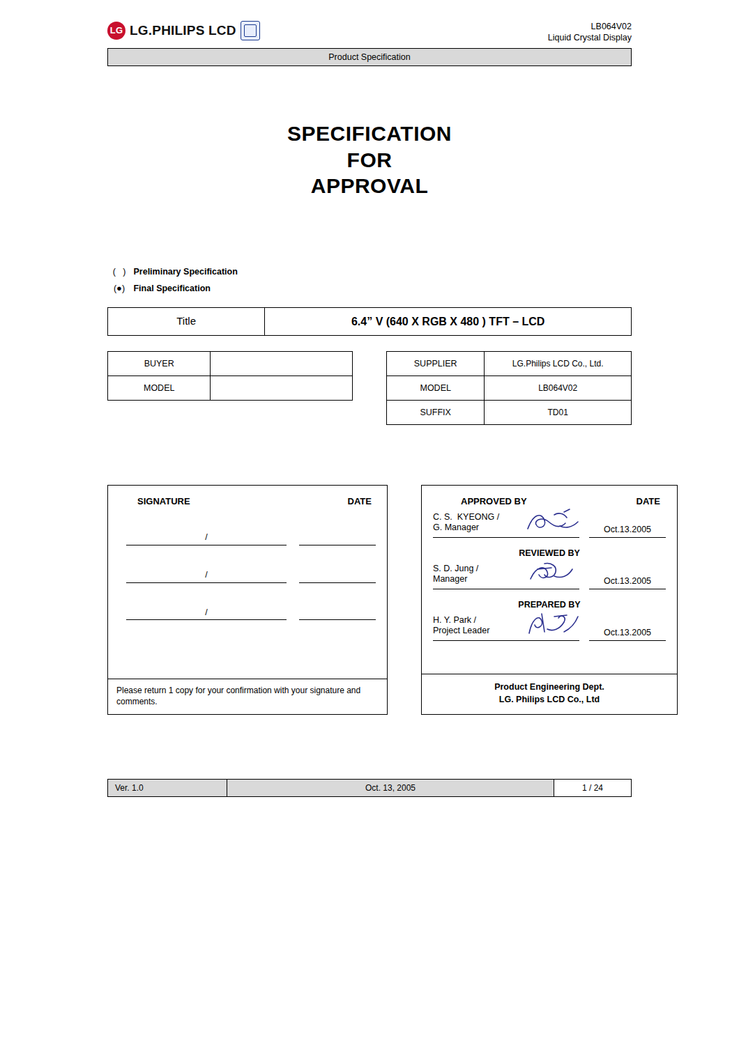LGLG.PHILIPS LCD
LB064V02
Liquid Crystal Display
Product Specification
SPECIFICATION
FOR
APPROVAL
( ) Preliminary Specification
(●) Final Specification
| Title | 6.4” V (640 X RGB X 480 ) TFT – LCD |
| BUYER | |
| MODEL | |
| SUPPLIER | LG.Philips LCD Co., Ltd. |
| MODEL | LB064V02 |
| SUFFIX | TD01 |
SIGNATURE DATE
/
/
/
Please return 1 copy for your confirmation with your signature and comments.
APPROVED BY DATE
C. S. KYEONG /
G. Manager
Oct.13.2005
REVIEWED BY
S. D. Jung /
Manager
Oct.13.2005
PREPARED BY
H. Y. Park /
Project Leader
Oct.13.2005
Product Engineering Dept.
LG. Philips LCD Co., Ltd
Ver. 1.0
Oct. 13, 2005
1 / 24